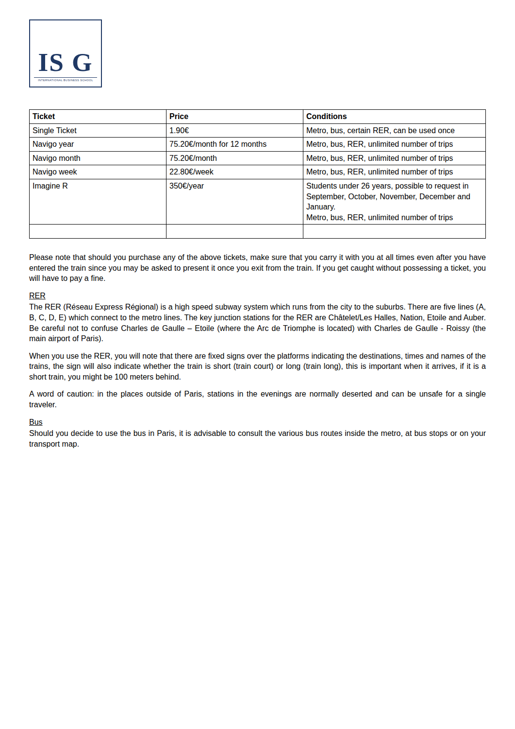IS G
INTERNATIONAL BUSINESS SCHOOL
| Ticket | Price | Conditions |
| --- | --- | --- |
| Single Ticket | 1.90€ | Metro, bus, certain RER, can be used once |
| Navigo year | 75.20€/month for 12 months | Metro, bus, RER, unlimited number of trips |
| Navigo month | 75.20€/month | Metro, bus, RER, unlimited number of trips |
| Navigo week | 22.80€/week | Metro, bus, RER, unlimited number of trips |
| Imagine R | 350€/year | Students under 26 years, possible to request in September, October, November, December and January. Metro, bus, RER, unlimited number of trips |
Please note that should you purchase any of the above tickets, make sure that you carry it with you at all times even after you have entered the train since you may be asked to present it once you exit from the train. If you get caught without possessing a ticket, you will have to pay a fine.
RER
The RER (Réseau Express Régional) is a high speed subway system which runs from the city to the suburbs. There are five lines (A, B, C, D, E) which connect to the metro lines. The key junction stations for the RER are Châtelet/Les Halles, Nation, Etoile and Auber. Be careful not to confuse Charles de Gaulle – Etoile (where the Arc de Triomphe is located) with Charles de Gaulle - Roissy (the main airport of Paris).
When you use the RER, you will note that there are fixed signs over the platforms indicating the destinations, times and names of the trains, the sign will also indicate whether the train is short (train court) or long (train long), this is important when it arrives, if it is a short train, you might be 100 meters behind.
A word of caution: in the places outside of Paris, stations in the evenings are normally deserted and can be unsafe for a single traveler.
Bus
Should you decide to use the bus in Paris, it is advisable to consult the various bus routes inside the metro, at bus stops or on your transport map.